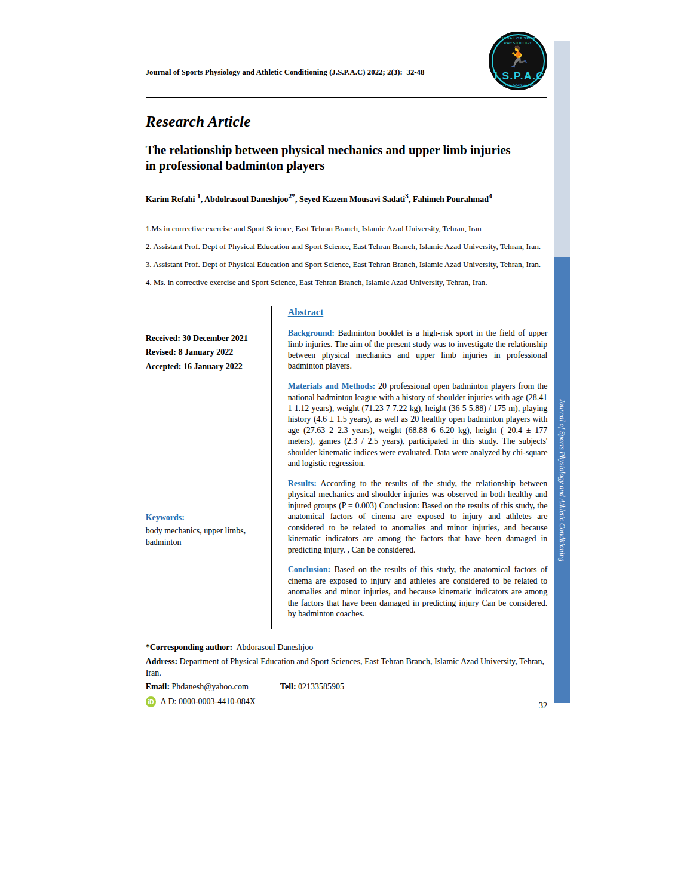Journal of Sports Physiology and Athletic Conditioning
Journal of Sports Physiology and Athletic Conditioning (J.S.P.A.C) 2022; 2(3): 32-48
JOURNAL OF SPORTS PHYSIOLOGY
🏃
J.S.P.A.C
ATHLETIC CONDITIONING
Research Article
The relationship between physical mechanics and upper limb injuries in professional badminton players
Karim Refahi 1, Abdolrasoul Daneshjoo2*, Seyed Kazem Mousavi Sadati3, Fahimeh Pourahmad4
1.Ms in corrective exercise and Sport Science, East Tehran Branch, Islamic Azad University, Tehran, Iran
2. Assistant Prof. Dept of Physical Education and Sport Science, East Tehran Branch, Islamic Azad University, Tehran, Iran.
3. Assistant Prof. Dept of Physical Education and Sport Science, East Tehran Branch, Islamic Azad University, Tehran, Iran.
4. Ms. in corrective exercise and Sport Science, East Tehran Branch, Islamic Azad University, Tehran, Iran.
Received: 30 December 2021
Revised: 8 January 2022
Accepted: 16 January 2022
Keywords:
body mechanics, upper limbs, badminton
Abstract
Background: Badminton booklet is a high-risk sport in the field of upper limb injuries. The aim of the present study was to investigate the relationship between physical mechanics and upper limb injuries in professional badminton players.
Materials and Methods: 20 professional open badminton players from the national badminton league with a history of shoulder injuries with age (28.41 1 1.12 years), weight (71.23 7 7.22 kg), height (36 5 5.88) / 175 m), playing history (4.6 ± 1.5 years), as well as 20 healthy open badminton players with age (27.63 2 2.3 years), weight (68.88 6 6.20 kg), height ( 20.4 ± 177 meters), games (2.3 / 2.5 years), participated in this study. The subjects' shoulder kinematic indices were evaluated. Data were analyzed by chi-square and logistic regression.
Results: According to the results of the study, the relationship between physical mechanics and shoulder injuries was observed in both healthy and injured groups (P = 0.003) Conclusion: Based on the results of this study, the anatomical factors of cinema are exposed to injury and athletes are considered to be related to anomalies and minor injuries, and because kinematic indicators are among the factors that have been damaged in predicting injury. , Can be considered.
Conclusion: Based on the results of this study, the anatomical factors of cinema are exposed to injury and athletes are considered to be related to anomalies and minor injuries, and because kinematic indicators are among the factors that have been damaged in predicting injury Can be considered. by badminton coaches.
*Corresponding author: Abdorasoul Daneshjoo
Address: Department of Physical Education and Sport Sciences, East Tehran Branch, Islamic Azad University, Tehran, Iran.
Email: Phdanesh@yahoo.com Tell: 02133585905
iD A D: 0000-0003-4410-084X
32